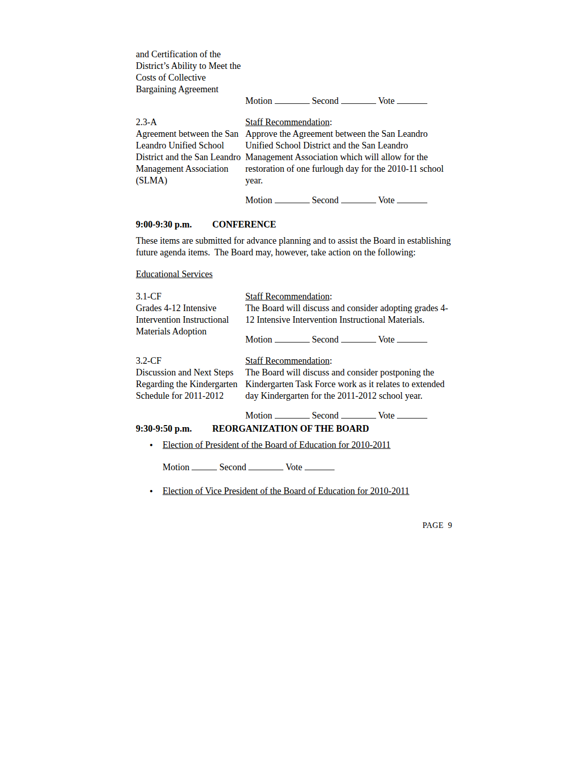| and Certification of the District’s Ability to Meet the Costs of Collective Bargaining Agreement | Motion Second Vote |
| 2.3-A Agreement between the San Leandro Unified School District and the San Leandro Management Association (SLMA) | Staff Recommendation : Approve the Agreement between the San Leandro Unified School District and the San Leandro Management Association which will allow for the restoration of one furlough day for the 2010-11 school year. Motion Second Vote |
9:00-9:30 p.m. CONFERENCE
These items are submitted for advance planning and to assist the Board in establishing future agenda items. The Board may, however, take action on the following:
Educational Services
| 3.1-CF Grades 4-12 Intensive Intervention Instructional Materials Adoption | Staff Recommendation : The Board will discuss and consider adopting grades 4-12 Intensive Intervention Instructional Materials. Motion Second Vote |
| 3.2-CF Discussion and Next Steps Regarding the Kindergarten Schedule for 2011-2012 | Staff Recommendation : The Board will discuss and consider postponing the Kindergarten Task Force work as it relates to extended day Kindergarten for the 2011-2012 school year. Motion Second Vote |
9:30-9:50 p.m. REORGANIZATION OF THE BOARD
Election of President of the Board of Education for 2010-2011
Motion Second Vote
Election of Vice President of the Board of Education for 2010-2011
PAGE 9